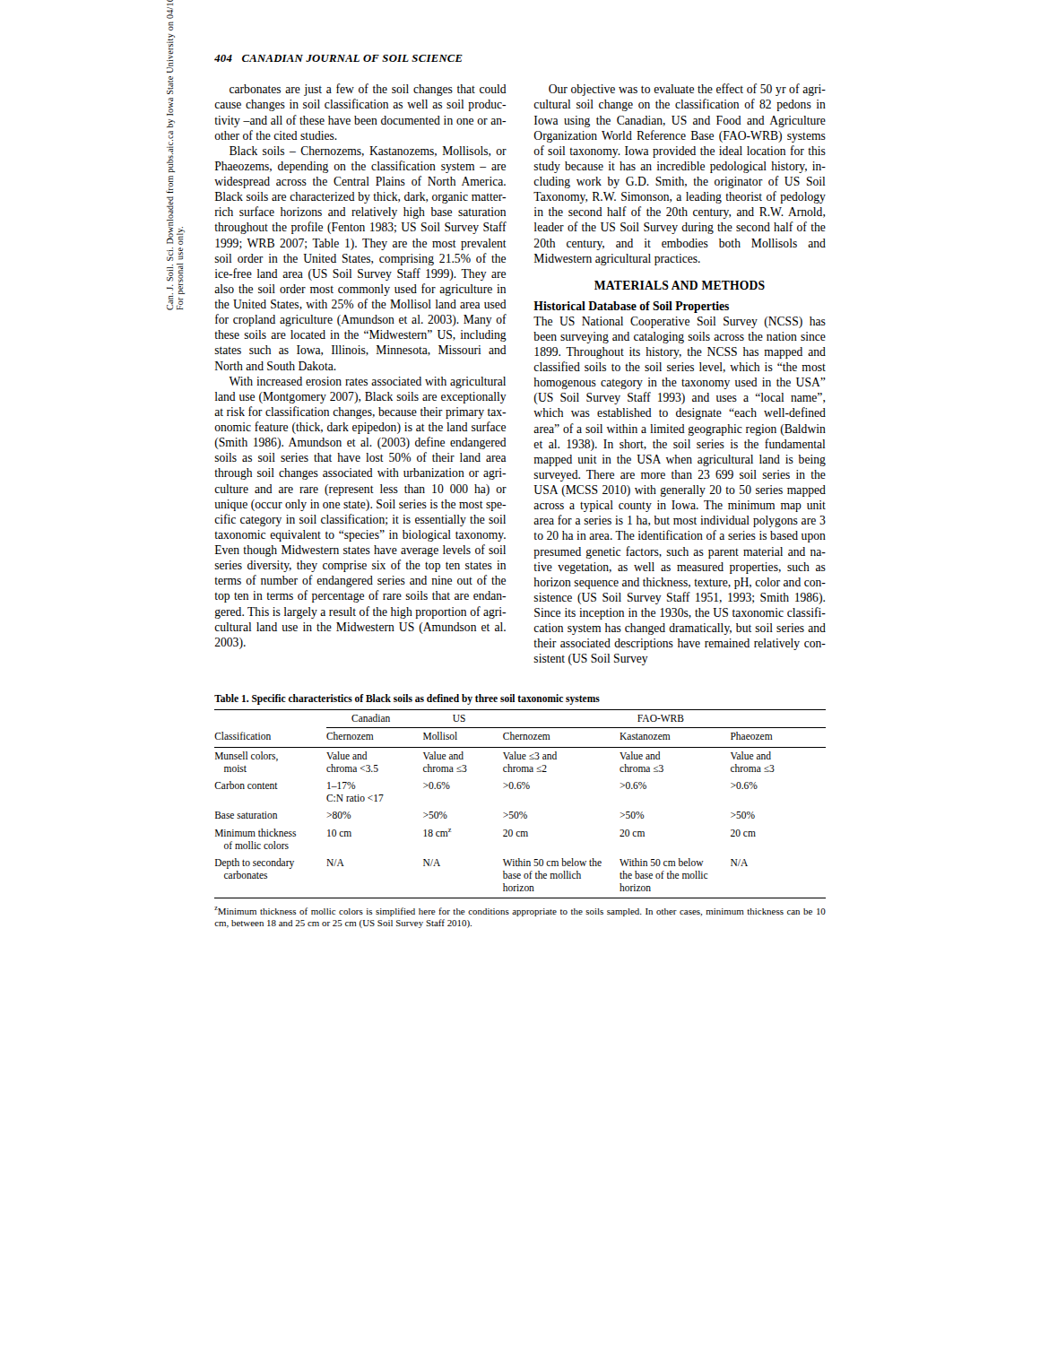Can. J. Soil. Sci. Downloaded from pubs.aic.ca by Iowa State University on 04/16/15
For personal use only.
404 CANADIAN JOURNAL OF SOIL SCIENCE
carbonates are just a few of the soil changes that could cause changes in soil classification as well as soil productivity –and all of these have been documented in one or another of the cited studies.
Black soils – Chernozems, Kastanozems, Mollisols, or Phaeozems, depending on the classification system – are widespread across the Central Plains of North America. Black soils are characterized by thick, dark, organic matter-rich surface horizons and relatively high base saturation throughout the profile (Fenton 1983; US Soil Survey Staff 1999; WRB 2007; Table 1). They are the most prevalent soil order in the United States, comprising 21.5% of the ice-free land area (US Soil Survey Staff 1999). They are also the soil order most commonly used for agriculture in the United States, with 25% of the Mollisol land area used for cropland agriculture (Amundson et al. 2003). Many of these soils are located in the “Midwestern” US, including states such as Iowa, Illinois, Minnesota, Missouri and North and South Dakota.
With increased erosion rates associated with agricultural land use (Montgomery 2007), Black soils are exceptionally at risk for classification changes, because their primary taxonomic feature (thick, dark epipedon) is at the land surface (Smith 1986). Amundson et al. (2003) define endangered soils as soil series that have lost 50% of their land area through soil changes associated with urbanization or agriculture and are rare (represent less than 10 000 ha) or unique (occur only in one state). Soil series is the most specific category in soil classification; it is essentially the soil taxonomic equivalent to “species” in biological taxonomy. Even though Midwestern states have average levels of soil series diversity, they comprise six of the top ten states in terms of number of endangered series and nine out of the top ten in terms of percentage of rare soils that are endangered. This is largely a result of the high proportion of agricultural land use in the Midwestern US (Amundson et al. 2003).
Our objective was to evaluate the effect of 50 yr of agricultural soil change on the classification of 82 pedons in Iowa using the Canadian, US and Food and Agriculture Organization World Reference Base (FAO-WRB) systems of soil taxonomy. Iowa provided the ideal location for this study because it has an incredible pedological history, including work by G.D. Smith, the originator of US Soil Taxonomy, R.W. Simonson, a leading theorist of pedology in the second half of the 20th century, and R.W. Arnold, leader of the US Soil Survey during the second half of the 20th century, and it embodies both Mollisols and Midwestern agricultural practices.
Materials and Methods
Historical Database of Soil Properties
The US National Cooperative Soil Survey (NCSS) has been surveying and cataloging soils across the nation since 1899. Throughout its history, the NCSS has mapped and classified soils to the soil series level, which is “the most homogenous category in the taxonomy used in the USA” (US Soil Survey Staff 1993) and uses a “local name”, which was established to designate “each well-defined area” of a soil within a limited geographic region (Baldwin et al. 1938). In short, the soil series is the fundamental mapped unit in the USA when agricultural land is being surveyed. There are more than 23 699 soil series in the USA (MCSS 2010) with generally 20 to 50 series mapped across a typical county in Iowa. The minimum map unit area for a series is 1 ha, but most individual polygons are 3 to 20 ha in area. The identification of a series is based upon presumed genetic factors, such as parent material and native vegetation, as well as measured properties, such as horizon sequence and thickness, texture, pH, color and consistence (US Soil Survey Staff 1951, 1993; Smith 1986). Since its inception in the 1930s, the US taxonomic classification system has changed dramatically, but soil series and their associated descriptions have remained relatively consistent (US Soil Survey
Table 1. Specific characteristics of Black soils as defined by three soil taxonomic systems
| | Canadian | US | FAO-WRB |
| Classification | Chernozem | Mollisol | Chernozem | Kastanozem | Phaeozem |
| Munsell colors, moist | Value and chroma <3.5 | Value and chroma ≤3 | Value ≤3 and chroma ≤2 | Value and chroma ≤3 | Value and chroma ≤3 |
| Carbon content | 1–17% C:N ratio <17 | >0.6% | >0.6% | >0.6% | >0.6% |
| Base saturation | >80% | >50% | >50% | >50% | >50% |
| Minimum thickness of mollic colors | 10 cm | 18 cm z | 20 cm | 20 cm | 20 cm |
| Depth to secondary carbonates | N/A | N/A | Within 50 cm below the base of the mollich horizon | Within 50 cm below the base of the mollic horizon | N/A |
zMinimum thickness of mollic colors is simplified here for the conditions appropriate to the soils sampled. In other cases, minimum thickness can be 10 cm, between 18 and 25 cm or 25 cm (US Soil Survey Staff 2010).